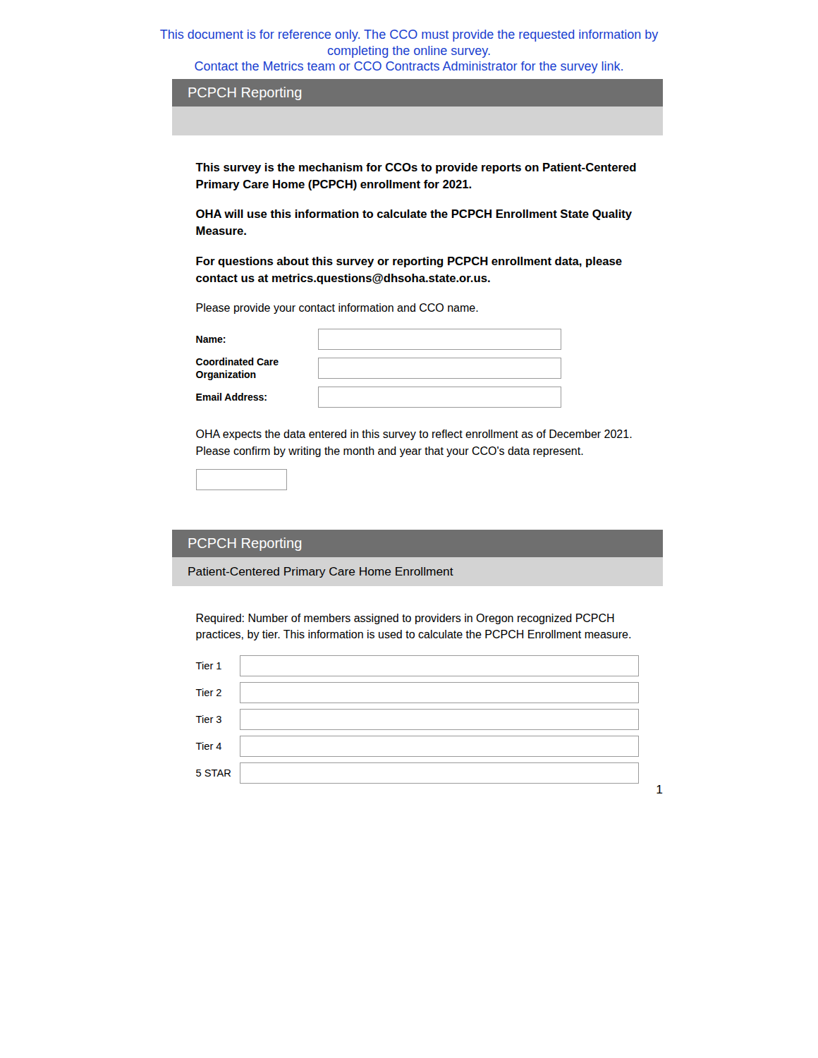This document is for reference only. The CCO must provide the requested information by completing the online survey.
Contact the Metrics team or CCO Contracts Administrator for the survey link.
PCPCH Reporting
This survey is the mechanism for CCOs to provide reports on Patient-Centered Primary Care Home (PCPCH) enrollment for 2021.
OHA will use this information to calculate the PCPCH Enrollment State Quality Measure.
For questions about this survey or reporting PCPCH enrollment data, please contact us at metrics.questions@dhsoha.state.or.us.
Please provide your contact information and CCO name.
| Name: | |
| Coordinated Care Organization | |
| Email Address: | |
OHA expects the data entered in this survey to reflect enrollment as of December 2021. Please confirm by writing the month and year that your CCO's data represent.
PCPCH Reporting
Patient-Centered Primary Care Home Enrollment
Required: Number of members assigned to providers in Oregon recognized PCPCH practices, by tier. This information is used to calculate the PCPCH Enrollment measure.
| Tier 1 | |
| Tier 2 | |
| Tier 3 | |
| Tier 4 | |
| 5 STAR | |
1